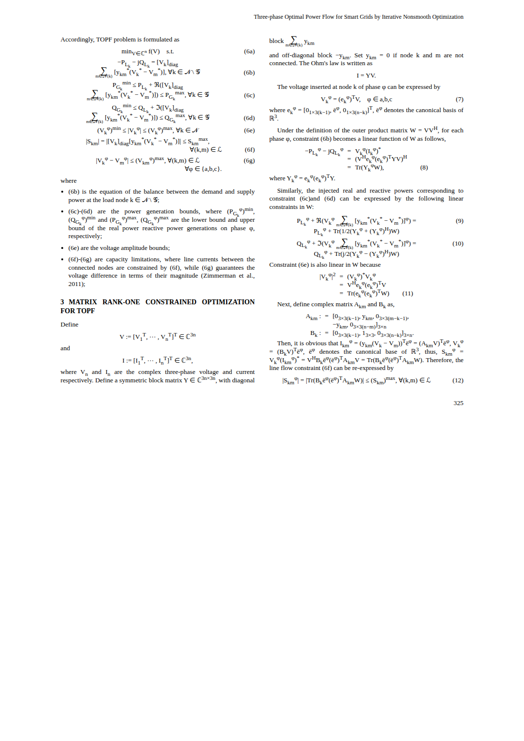Three-phase Optimal Power Flow for Smart Grids by Iterative Nonsmooth Optimization
Accordingly, TOPF problem is formulated as
minV∈ℂn f(V) s.t.
(6a)
−PLk − jQLk = [Vk]diag
∑m∈𝒩(k) [ykm*(Vk* − Vm*)], ∀k ∈ 𝒩 \ 𝒢
(6b)
PGkmin ≤ PLk + ℜ([Vk]diag
∑m∈𝒩(k) [ykm*(Vk* − Vm*)]) ≤ PGkmax, ∀k ∈ 𝒢
(6c)
QGkmin ≤ QLk + ℑ([Vk]diag
∑m∈𝒩(k) [ykm*(Vk* − Vm*)]) ≤ QGkmax, ∀k ∈ 𝒢
(6d)
(Vkφ)min ≤ |Vkφ| ≤ (Vkφ)max, ∀k ∈ 𝒩
(6e)
|Skm| = |[Vk]diag[ykm*(Vk* − Vm*)]| ≤ Skmmax,
∀(k,m) ∈ ℒ
(6f)
|Vkφ − Vmφ| ≤ (Vkmφ)max, ∀(k,m) ∈ ℒ
(6g)
∀φ ∈ {a,b,c}.
where
(6b) is the equation of the balance between the demand and supply power at the load node k ∈ 𝒩 \ 𝒢;
(6c)-(6d) are the power generation bounds, where (PGkφ)min, (QGkφ)min and (PGkφ)max, (QGkφ)max are the lower bound and upper bound of the real power reactive power generations on phase φ, respectively;
(6e) are the voltage amplitude bounds;
(6f)-(6g) are capacity limitations, where line currents between the connected nodes are constrained by (6f), while (6g) guarantees the voltage difference in terms of their magnitude (Zimmerman et al., 2011);
3 MATRIX RANK-ONE CONSTRAINED OPTIMIZATION FOR TOPF
Define
V := [V1T, ··· , VnT]T ∈ ℂ3n
and
I := [I1T, ··· , InT]T ∈ ℂ3n,
where Vn and In are the complex three-phase voltage and current respectively. Define a symmetric block matrix Y ∈ ℂ3n×3n, with diagonal block ∑m∈𝒩(k) ykm
and off-diagonal block −ykm. Set ykm = 0 if node k and m are not connected. The Ohm's law is written as
I = YV.
The voltage inserted at node k of phase φ can be expressed by
Vkφ = (ekφ)TV, φ ∈ a,b,c
(7)
where ekφ = [01×3(k−1), ēφ, 01×3(n−k)]T, ēφ denotes the canonical basis of ℝ3.
Under the definition of the outer product matrix W = VVH, for each phase φ, constraint (6b) becomes a linear function of W as follows,
−PLkφ − jQLkφ
=
Vkφ(Ikφ)*
=
(VHekφ(ekφ)TYV)H
=
Tr(YkφW),
(8)
where Ykφ = ekφ(ekφ)TY.
Similarly, the injected real and reactive powers corresponding to constraint (6c)and (6d) can be expressed by the following linear constraints in W:
PLkφ + ℜ(Vkφ ∑m∈𝒩(k) [ykm*(Vk* − Vm*)]φ) =
(9)
PLkφ + Tr(1/2(Ykφ + (Ykφ)H)W)
QLkφ + ℑ(Vkφ ∑m∈𝒩(k) [ykm*(Vk* − Vm*)]φ) =
(10)
QLkφ + Tr(j/2(Ykφ − (Ykφ)H)W)
Constraint (6e) is also linear in W because
|Vkφ|2
=
(Vkφ)*Vkφ
=
VHekφ(ekφ)TV
=
Tr(ekφ(ekφ)TW)
(11)
Next, define complex matrix Akm and Bk as,
Akm :
=
[03×3(k−1), ykm, 03×3(m−k−1),
−ykm, 03×3(n−m)]3×n
Bk :
=
[03×3(k−1), 13×3, 03×3(n−k)]3×n.
Then, it is obvious that Ikmφ = (ykm(Vk − Vm))Tēφ = (AkmV)Tēφ, Vkφ = (BkV)Tēφ, ēφ denotes the canonical base of ℝ3, thus, Skmφ = Vkφ(Ikmφ)* = VHBkēφ(ēφ)TAkmV = Tr(Bkēφ(ēφ)TAkmW). Therefore, the line flow constraint (6f) can be re-expressed by
|Skmφ| = |Tr(Bkēφ(ēφ)TAkmW)| ≤ (Skm)max, ∀(k,m) ∈ ℒ
(12)
325